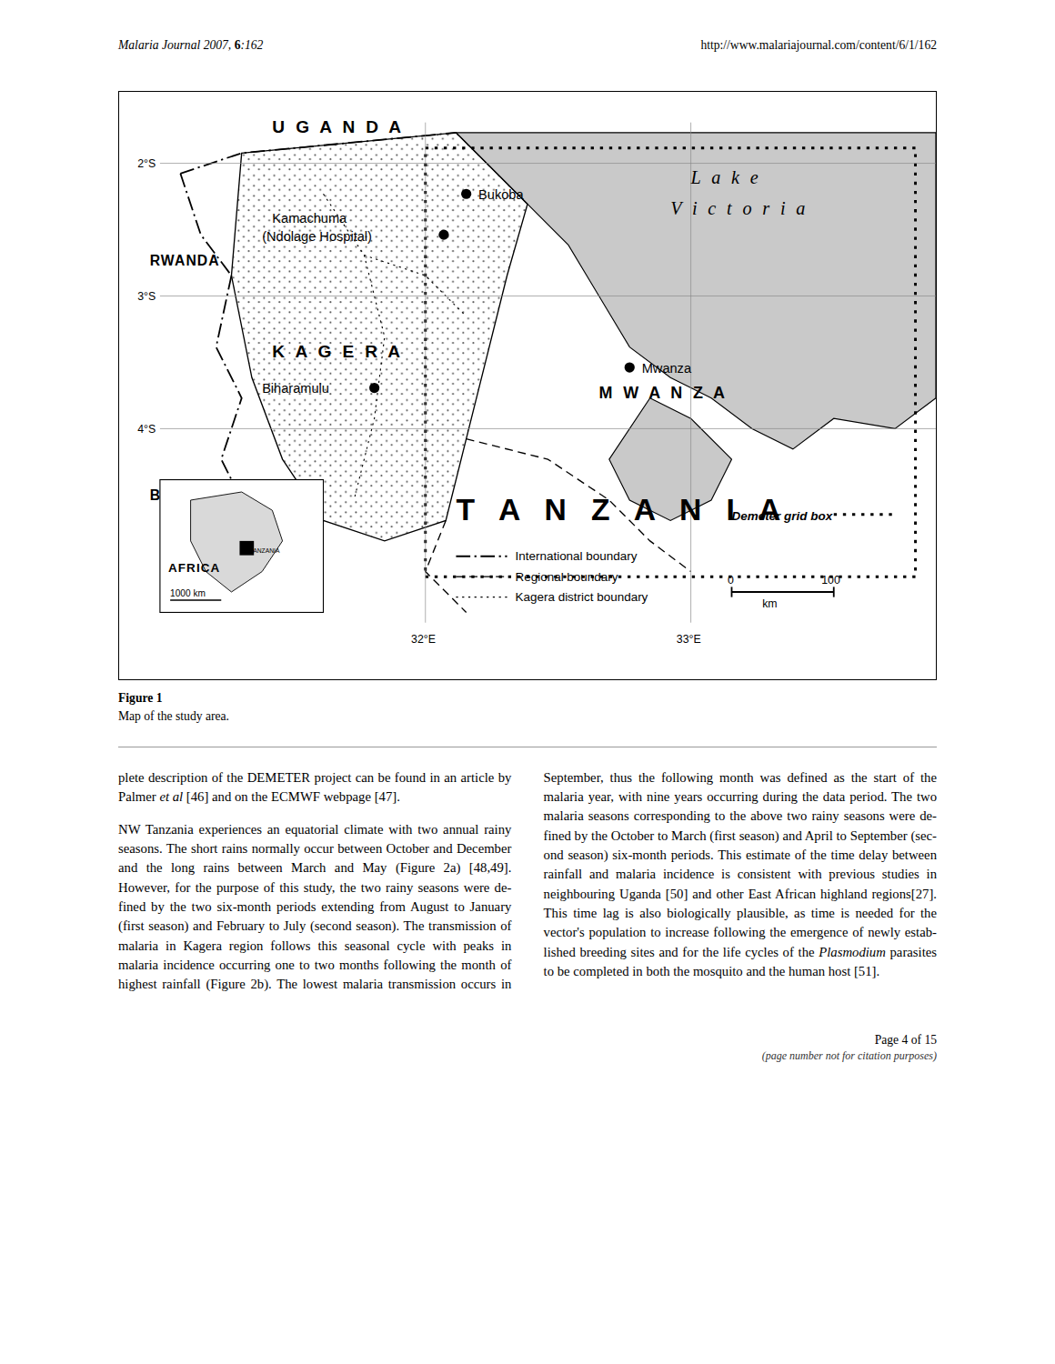Malaria Journal 2007, 6:162
http://www.malariajournal.com/content/6/1/162
2°S 3°S 4°S 32°E 33°E U G A N D A RWANDA BURUNDI K A G E R A M W A N Z A T A N Z A N I A L a k e V i c t o r i a Bukoba Kamachuma (Ndolage Hospital) Biharamulu Mwanza AFRICA TANZANIA 1000 km International boundary Regional boundary Kagera district boundary Demeter grid box 0 100 km
Figure 1 Map of the study area.
plete description of the DEMETER project can be found in an article by Palmer et al [46] and on the ECMWF webpage [47].
NW Tanzania experiences an equatorial climate with two annual rainy seasons. The short rains normally occur between October and December and the long rains between March and May (Figure 2a) [48,49]. However, for the purpose of this study, the two rainy seasons were defined by the two six-month periods extending from August to January (first season) and February to July (second season). The transmission of malaria in Kagera region follows this seasonal cycle with peaks in malaria incidence occurring one to two months following the month of highest rainfall (Figure 2b). The lowest malaria transmission occurs in September, thus the following month was defined as the start of the malaria year, with nine years occurring during the data period. The two malaria seasons corresponding to the above two rainy seasons were defined by the October to March (first season) and April to September (second season) six-month periods. This estimate of the time delay between rainfall and malaria incidence is consistent with previous studies in neighbouring Uganda [50] and other East African highland regions[27]. This time lag is also biologically plausible, as time is needed for the vector's population to increase following the emergence of newly established breeding sites and for the life cycles of the Plasmodium parasites to be completed in both the mosquito and the human host [51].
Page 4 of 15
(page number not for citation purposes)